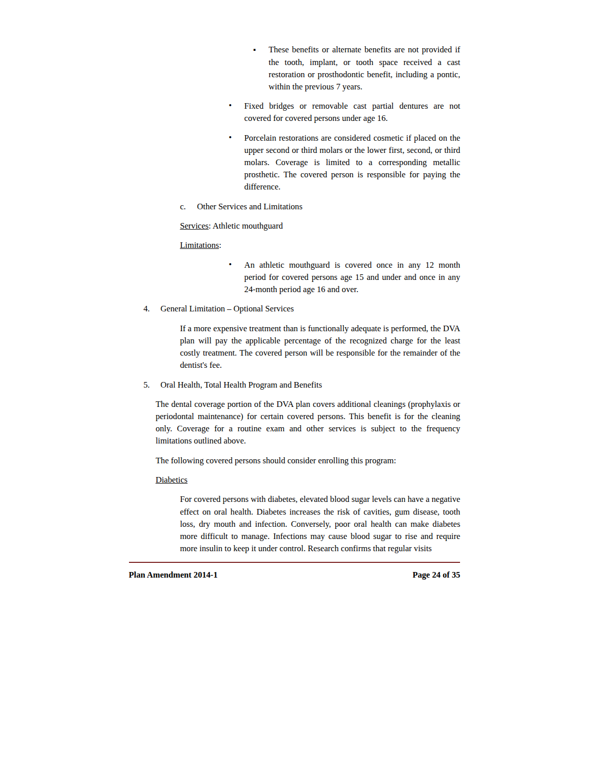These benefits or alternate benefits are not provided if the tooth, implant, or tooth space received a cast restoration or prosthodontic benefit, including a pontic, within the previous 7 years.
Fixed bridges or removable cast partial dentures are not covered for covered persons under age 16.
Porcelain restorations are considered cosmetic if placed on the upper second or third molars or the lower first, second, or third molars. Coverage is limited to a corresponding metallic prosthetic. The covered person is responsible for paying the difference.
c. Other Services and Limitations
Services: Athletic mouthguard
Limitations:
An athletic mouthguard is covered once in any 12 month period for covered persons age 15 and under and once in any 24-month period age 16 and over.
4. General Limitation – Optional Services
If a more expensive treatment than is functionally adequate is performed, the DVA plan will pay the applicable percentage of the recognized charge for the least costly treatment. The covered person will be responsible for the remainder of the dentist's fee.
5. Oral Health, Total Health Program and Benefits
The dental coverage portion of the DVA plan covers additional cleanings (prophylaxis or periodontal maintenance) for certain covered persons. This benefit is for the cleaning only. Coverage for a routine exam and other services is subject to the frequency limitations outlined above.
The following covered persons should consider enrolling this program:
Diabetics
For covered persons with diabetes, elevated blood sugar levels can have a negative effect on oral health. Diabetes increases the risk of cavities, gum disease, tooth loss, dry mouth and infection. Conversely, poor oral health can make diabetes more difficult to manage. Infections may cause blood sugar to rise and require more insulin to keep it under control. Research confirms that regular visits
Plan Amendment 2014-1 Page 24 of 35